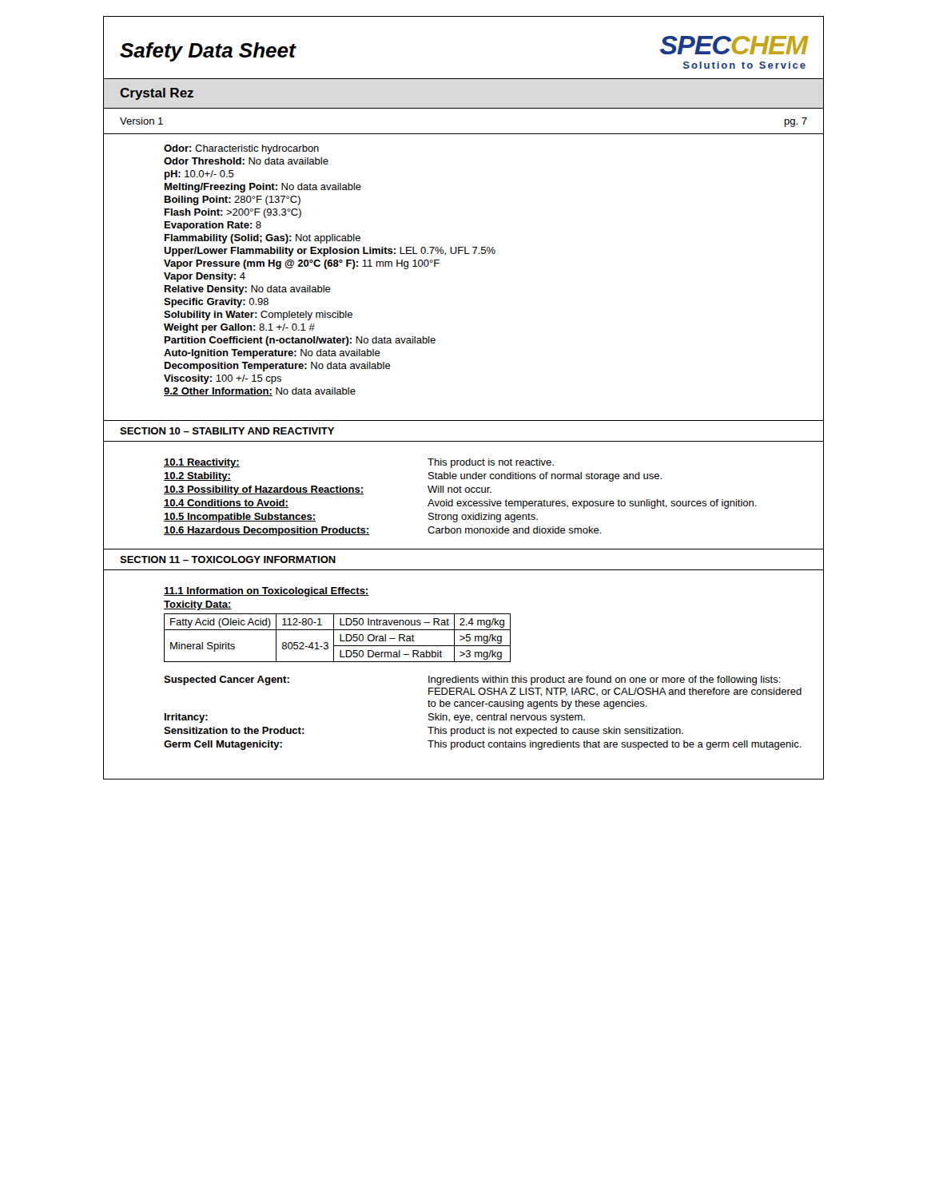Safety Data Sheet
SPEC CHEM
Solution to Service
Crystal Rez
Version 1 pg. 7
Odor: Characteristic hydrocarbon
Odor Threshold: No data available
pH: 10.0+/- 0.5
Melting/Freezing Point: No data available
Boiling Point: 280°F (137°C)
Flash Point: >200°F (93.3°C)
Evaporation Rate: 8
Flammability (Solid; Gas): Not applicable
Upper/Lower Flammability or Explosion Limits: LEL 0.7%, UFL 7.5%
Vapor Pressure (mm Hg @ 20°C (68° F): 11 mm Hg 100°F
Vapor Density: 4
Relative Density: No data available
Specific Gravity: 0.98
Solubility in Water: Completely miscible
Weight per Gallon: 8.1 +/- 0.1 #
Partition Coefficient (n-octanol/water): No data available
Auto-Ignition Temperature: No data available
Decomposition Temperature: No data available
Viscosity: 100 +/- 15 cps
9.2 Other Information: No data available
SECTION 10 – STABILITY AND REACTIVITY
10.1 Reactivity:
This product is not reactive.
10.2 Stability:
Stable under conditions of normal storage and use.
10.3 Possibility of Hazardous Reactions:
Will not occur.
10.4 Conditions to Avoid:
Avoid excessive temperatures, exposure to sunlight, sources of ignition.
10.5 Incompatible Substances:
Strong oxidizing agents.
10.6 Hazardous Decomposition Products:
Carbon monoxide and dioxide smoke.
SECTION 11 – TOXICOLOGY INFORMATION
11.1 Information on Toxicological Effects:
Toxicity Data:
| Fatty Acid (Oleic Acid) | 112-80-1 | LD50 Intravenous – Rat | 2.4 mg/kg |
| Mineral Spirits | 8052-41-3 | LD50 Oral – Rat | >5 mg/kg |
| LD50 Dermal – Rabbit | >3 mg/kg |
Suspected Cancer Agent:
Ingredients within this product are found on one or more of the following lists: FEDERAL OSHA Z LIST, NTP, IARC, or CAL/OSHA and therefore are considered to be cancer-causing agents by these agencies.
Irritancy:
Skin, eye, central nervous system.
Sensitization to the Product:
This product is not expected to cause skin sensitization.
Germ Cell Mutagenicity:
This product contains ingredients that are suspected to be a germ cell mutagenic.